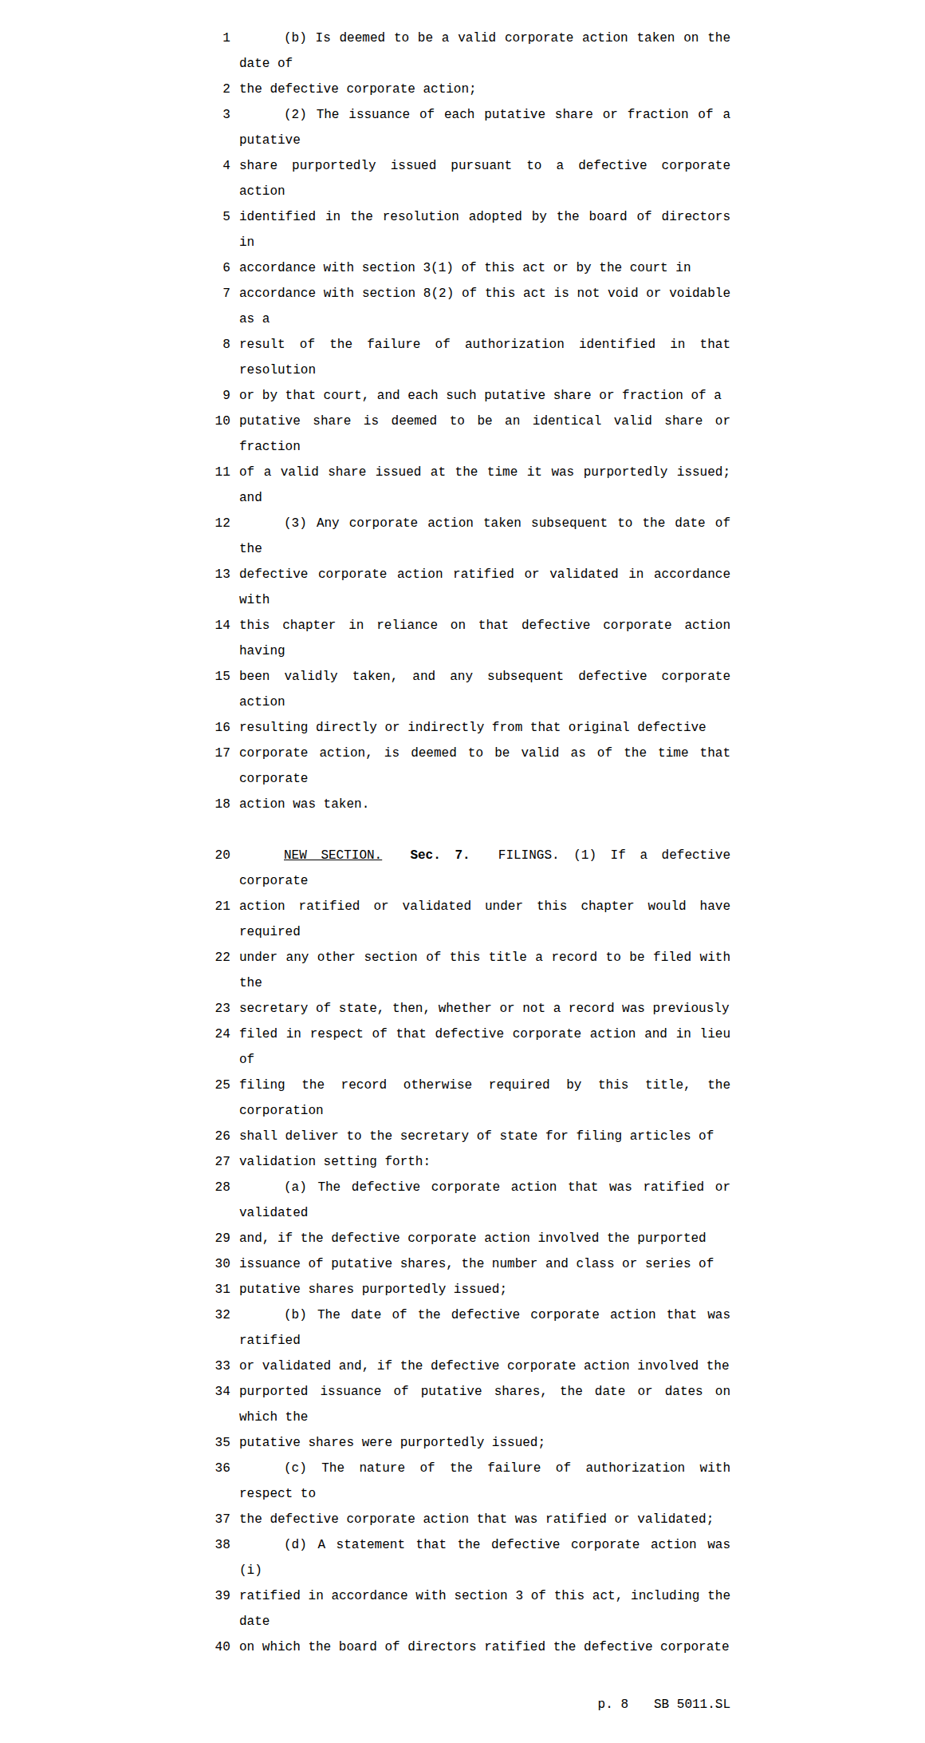(b) Is deemed to be a valid corporate action taken on the date of
the defective corporate action;
(2) The issuance of each putative share or fraction of a putative
share purportedly issued pursuant to a defective corporate action
identified in the resolution adopted by the board of directors in
accordance with section 3(1) of this act or by the court in
accordance with section 8(2) of this act is not void or voidable as a
result of the failure of authorization identified in that resolution
or by that court, and each such putative share or fraction of a
putative share is deemed to be an identical valid share or fraction
of a valid share issued at the time it was purportedly issued; and
(3) Any corporate action taken subsequent to the date of the
defective corporate action ratified or validated in accordance with
this chapter in reliance on that defective corporate action having
been validly taken, and any subsequent defective corporate action
resulting directly or indirectly from that original defective
corporate action, is deemed to be valid as of the time that corporate
action was taken.
NEW SECTION. Sec. 7. FILINGS. (1) If a defective corporate
action ratified or validated under this chapter would have required
under any other section of this title a record to be filed with the
secretary of state, then, whether or not a record was previously
filed in respect of that defective corporate action and in lieu of
filing the record otherwise required by this title, the corporation
shall deliver to the secretary of state for filing articles of
validation setting forth:
(a) The defective corporate action that was ratified or validated
and, if the defective corporate action involved the purported
issuance of putative shares, the number and class or series of
putative shares purportedly issued;
(b) The date of the defective corporate action that was ratified
or validated and, if the defective corporate action involved the
purported issuance of putative shares, the date or dates on which the
putative shares were purportedly issued;
(c) The nature of the failure of authorization with respect to
the defective corporate action that was ratified or validated;
(d) A statement that the defective corporate action was (i)
ratified in accordance with section 3 of this act, including the date
on which the board of directors ratified the defective corporate
p. 8 SB 5011.SL